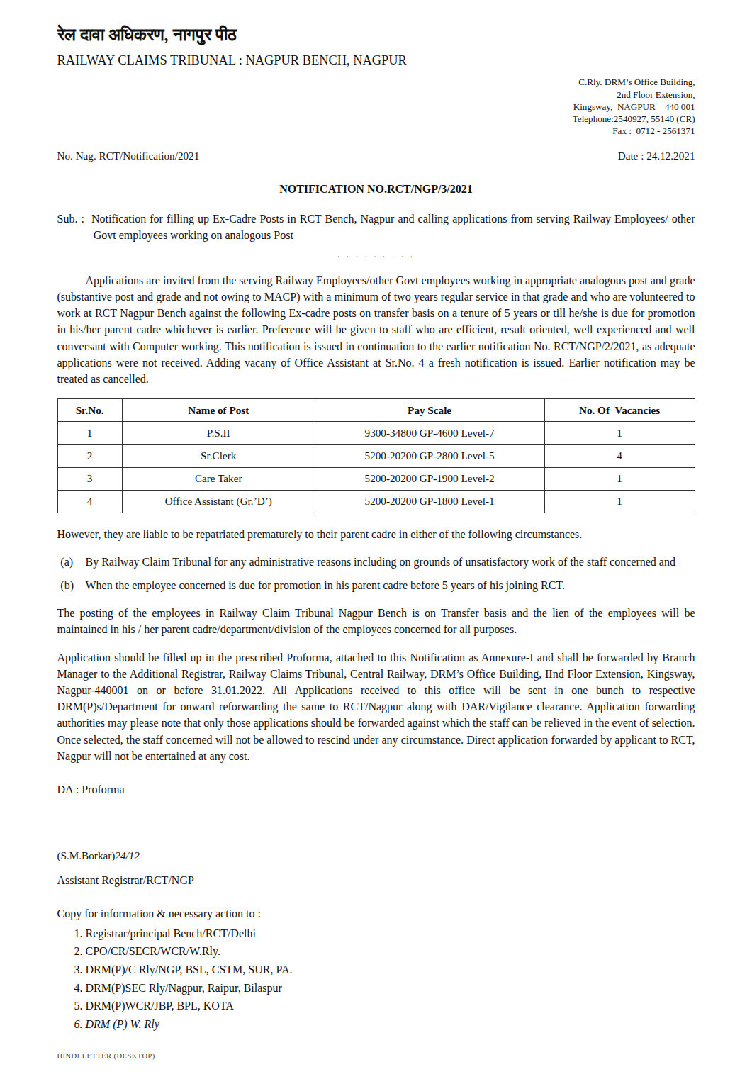रेल दावा अधिकरण, नागपुर पीठ
RAILWAY CLAIMS TRIBUNAL : NAGPUR BENCH, NAGPUR
C.Rly. DRM’s Office Building,
2nd Floor Extension,
Kingsway, NAGPUR – 440 001
Telephone:2540927, 55140 (CR)
Fax : 0712 - 2561371
No. Nag. RCT/Notification/2021 Date : 24.12.2021
NOTIFICATION NO.RCT/NGP/3/2021
Sub. : Notification for filling up Ex-Cadre Posts in RCT Bench, Nagpur and calling applications from serving Railway Employees/ other Govt employees working on analogous Post
. . . . . . . . .
Applications are invited from the serving Railway Employees/other Govt employees working in appropriate analogous post and grade (substantive post and grade and not owing to MACP) with a minimum of two years regular service in that grade and who are volunteered to work at RCT Nagpur Bench against the following Ex-cadre posts on transfer basis on a tenure of 5 years or till he/she is due for promotion in his/her parent cadre whichever is earlier. Preference will be given to staff who are efficient, result oriented, well experienced and well conversant with Computer working. This notification is issued in continuation to the earlier notification No. RCT/NGP/2/2021, as adequate applications were not received. Adding vacany of Office Assistant at Sr.No. 4 a fresh notification is issued. Earlier notification may be treated as cancelled.
| Sr.No. | Name of Post | Pay Scale | No. Of Vacancies |
| --- | --- | --- | --- |
| 1 | P.S.II | 9300-34800 GP-4600 Level-7 | 1 |
| 2 | Sr.Clerk | 5200-20200 GP-2800 Level-5 | 4 |
| 3 | Care Taker | 5200-20200 GP-1900 Level-2 | 1 |
| 4 | Office Assistant (Gr.’D’) | 5200-20200 GP-1800 Level-1 | 1 |
However, they are liable to be repatriated prematurely to their parent cadre in either of the following circumstances.
(a) By Railway Claim Tribunal for any administrative reasons including on grounds of unsatisfactory work of the staff concerned and
(b) When the employee concerned is due for promotion in his parent cadre before 5 years of his joining RCT.
The posting of the employees in Railway Claim Tribunal Nagpur Bench is on Transfer basis and the lien of the employees will be maintained in his / her parent cadre/department/division of the employees concerned for all purposes.
Application should be filled up in the prescribed Proforma, attached to this Notification as Annexure-I and shall be forwarded by Branch Manager to the Additional Registrar, Railway Claims Tribunal, Central Railway, DRM’s Office Building, IInd Floor Extension, Kingsway, Nagpur-440001 on or before 31.01.2022. All Applications received to this office will be sent in one bunch to respective DRM(P)s/Department for onward reforwarding the same to RCT/Nagpur along with DAR/Vigilance clearance. Application forwarding authorities may please note that only those applications should be forwarded against which the staff can be relieved in the event of selection. Once selected, the staff concerned will not be allowed to rescind under any circumstance. Direct application forwarded by applicant to RCT, Nagpur will not be entertained at any cost.
DA : Proforma
​
(S.M.Borkar)24/12
Assistant Registrar/RCT/NGP
Copy for information & necessary action to :
Registrar/principal Bench/RCT/Delhi
CPO/CR/SECR/WCR/W.Rly.
DRM(P)/C Rly/NGP, BSL, CSTM, SUR, PA.
DRM(P)SEC Rly/Nagpur, Raipur, Bilaspur
DRM(P)WCR/JBP, BPL, KOTA
DRM (P) W. Rly
HINDI LETTER (DESKTOP)